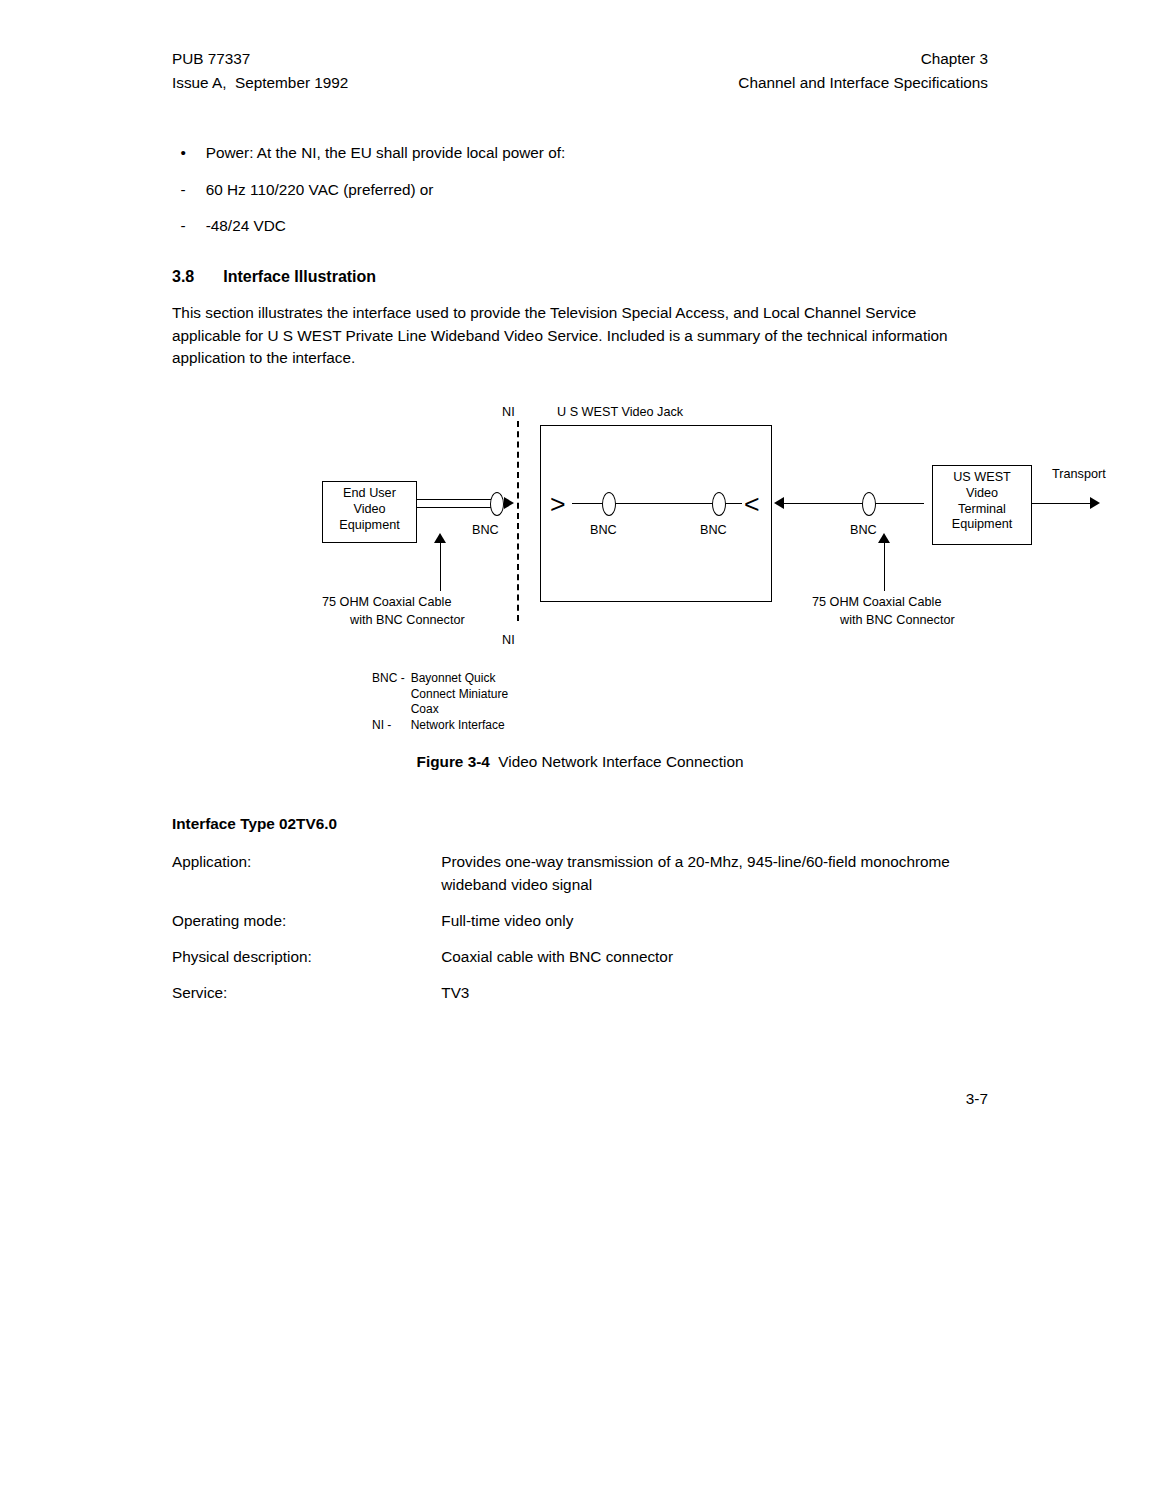PUB 77337
Chapter 3
Issue A, September 1992
Channel and Interface Specifications
Power: At the NI, the EU shall provide local power of:
60 Hz 110/220 VAC (preferred) or
-48/24 VDC
3.8 Interface Illustration
This section illustrates the interface used to provide the Television Special Access, and Local Channel Service applicable for U S WEST Private Line Wideband Video Service. Included is a summary of the technical information application to the interface.
NI U S WEST Video Jack
NI
End User
Video
Equipment
US WEST
Video
Terminal
Equipment
Transport
BNC >
BNC BNC <
BNC
75 OHM Coaxial Cable with BNC Connector
75 OHM Coaxial Cable with BNC Connector
| BNC - | Bayonnet Quick Connect Miniature Coax |
| NI - | Network Interface |
Figure 3-4 Video Network Interface Connection
Interface Type 02TV6.0
| Application: | Provides one-way transmission of a 20-Mhz, 945-line/60-field monochrome wideband video signal |
| Operating mode: | Full-time video only |
| Physical description: | Coaxial cable with BNC connector |
| Service: | TV3 |
3-7